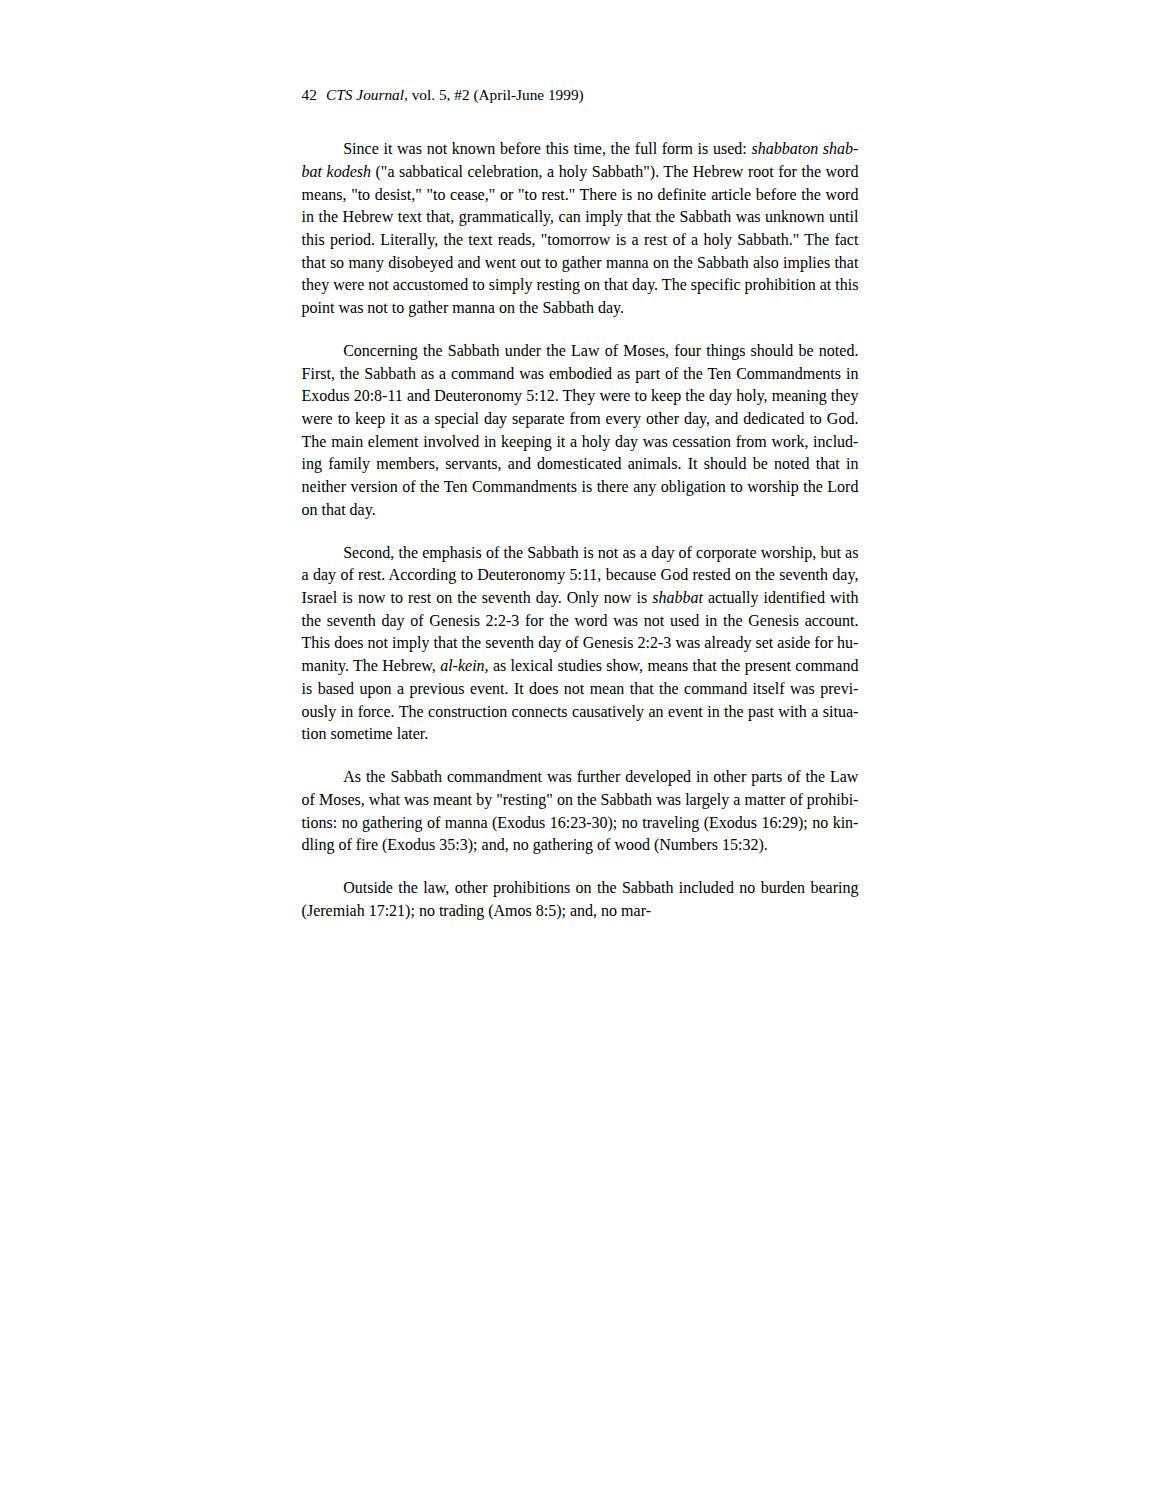42 CTS Journal, vol. 5, #2 (April-June 1999)
Since it was not known before this time, the full form is used: shabbaton shabbat kodesh ("a sabbatical celebration, a holy Sabbath"). The Hebrew root for the word means, "to desist," "to cease," or "to rest." There is no definite article before the word in the Hebrew text that, grammatically, can imply that the Sabbath was unknown until this period. Literally, the text reads, "tomorrow is a rest of a holy Sabbath." The fact that so many disobeyed and went out to gather manna on the Sabbath also implies that they were not accustomed to simply resting on that day. The specific prohibition at this point was not to gather manna on the Sabbath day.
Concerning the Sabbath under the Law of Moses, four things should be noted. First, the Sabbath as a command was embodied as part of the Ten Commandments in Exodus 20:8-11 and Deuteronomy 5:12. They were to keep the day holy, meaning they were to keep it as a special day separate from every other day, and dedicated to God. The main element involved in keeping it a holy day was cessation from work, including family members, servants, and domesticated animals. It should be noted that in neither version of the Ten Commandments is there any obligation to worship the Lord on that day.
Second, the emphasis of the Sabbath is not as a day of corporate worship, but as a day of rest. According to Deuteronomy 5:11, because God rested on the seventh day, Israel is now to rest on the seventh day. Only now is shabbat actually identified with the seventh day of Genesis 2:2-3 for the word was not used in the Genesis account. This does not imply that the seventh day of Genesis 2:2-3 was already set aside for humanity. The Hebrew, al-kein, as lexical studies show, means that the present command is based upon a previous event. It does not mean that the command itself was previously in force. The construction connects causatively an event in the past with a situation sometime later.
As the Sabbath commandment was further developed in other parts of the Law of Moses, what was meant by "resting" on the Sabbath was largely a matter of prohibitions: no gathering of manna (Exodus 16:23-30); no traveling (Exodus 16:29); no kindling of fire (Exodus 35:3); and, no gathering of wood (Numbers 15:32).
Outside the law, other prohibitions on the Sabbath included no burden bearing (Jeremiah 17:21); no trading (Amos 8:5); and, no mar-